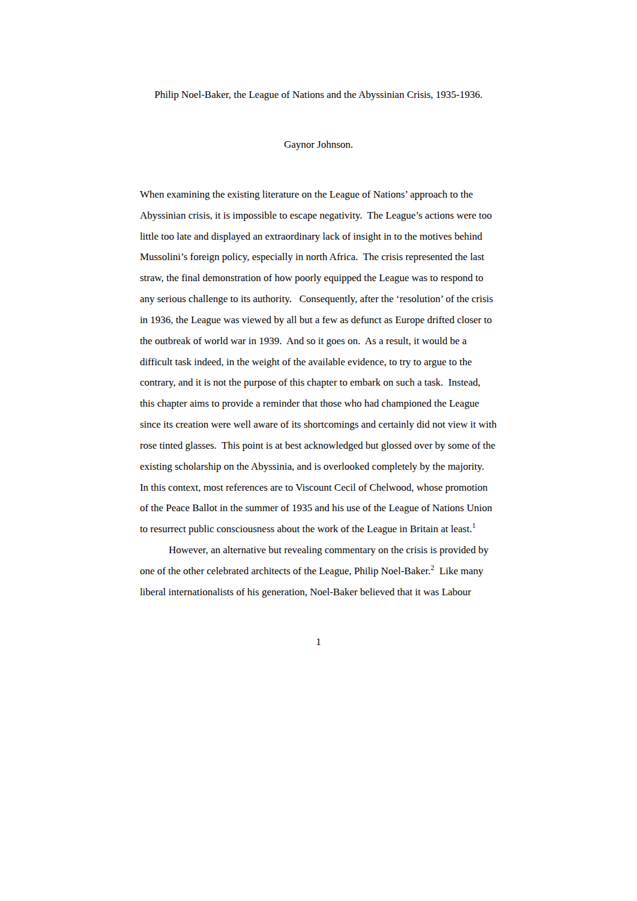Philip Noel-Baker, the League of Nations and the Abyssinian Crisis, 1935-1936.
Gaynor Johnson.
When examining the existing literature on the League of Nations’ approach to the Abyssinian crisis, it is impossible to escape negativity. The League’s actions were too little too late and displayed an extraordinary lack of insight in to the motives behind Mussolini’s foreign policy, especially in north Africa. The crisis represented the last straw, the final demonstration of how poorly equipped the League was to respond to any serious challenge to its authority. Consequently, after the ‘resolution’ of the crisis in 1936, the League was viewed by all but a few as defunct as Europe drifted closer to the outbreak of world war in 1939. And so it goes on. As a result, it would be a difficult task indeed, in the weight of the available evidence, to try to argue to the contrary, and it is not the purpose of this chapter to embark on such a task. Instead, this chapter aims to provide a reminder that those who had championed the League since its creation were well aware of its shortcomings and certainly did not view it with rose tinted glasses. This point is at best acknowledged but glossed over by some of the existing scholarship on the Abyssinia, and is overlooked completely by the majority. In this context, most references are to Viscount Cecil of Chelwood, whose promotion of the Peace Ballot in the summer of 1935 and his use of the League of Nations Union to resurrect public consciousness about the work of the League in Britain at least.1
However, an alternative but revealing commentary on the crisis is provided by one of the other celebrated architects of the League, Philip Noel-Baker.2 Like many liberal internationalists of his generation, Noel-Baker believed that it was Labour
1